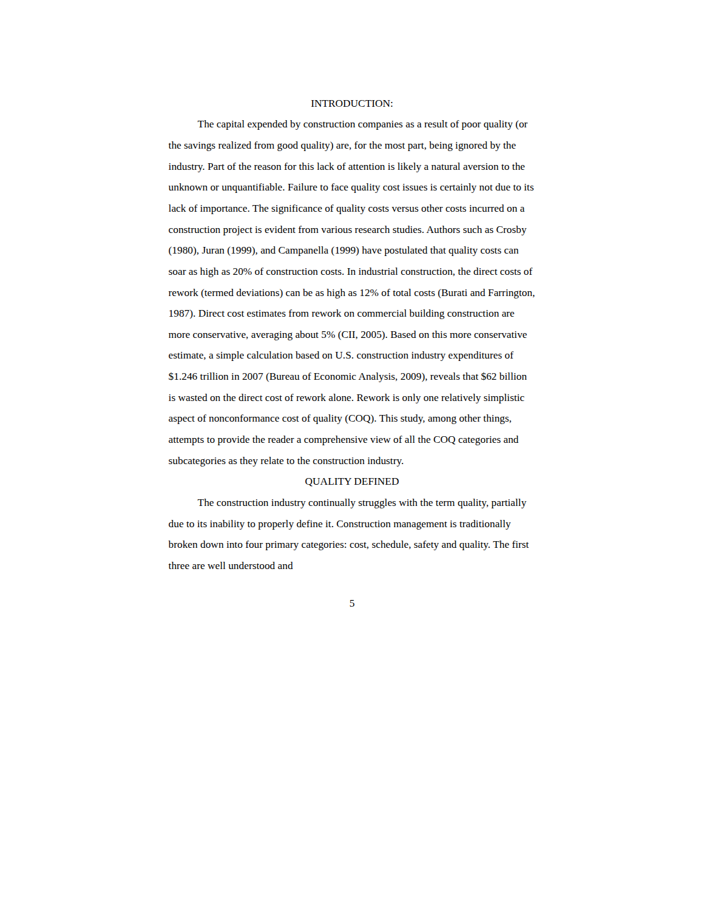INTRODUCTION:
The capital expended by construction companies as a result of poor quality (or the savings realized from good quality) are, for the most part, being ignored by the industry. Part of the reason for this lack of attention is likely a natural aversion to the unknown or unquantifiable. Failure to face quality cost issues is certainly not due to its lack of importance. The significance of quality costs versus other costs incurred on a construction project is evident from various research studies. Authors such as Crosby (1980), Juran (1999), and Campanella (1999) have postulated that quality costs can soar as high as 20% of construction costs. In industrial construction, the direct costs of rework (termed deviations) can be as high as 12% of total costs (Burati and Farrington, 1987). Direct cost estimates from rework on commercial building construction are more conservative, averaging about 5% (CII, 2005). Based on this more conservative estimate, a simple calculation based on U.S. construction industry expenditures of $1.246 trillion in 2007 (Bureau of Economic Analysis, 2009), reveals that $62 billion is wasted on the direct cost of rework alone. Rework is only one relatively simplistic aspect of nonconformance cost of quality (COQ). This study, among other things, attempts to provide the reader a comprehensive view of all the COQ categories and subcategories as they relate to the construction industry.
QUALITY DEFINED
The construction industry continually struggles with the term quality, partially due to its inability to properly define it. Construction management is traditionally broken down into four primary categories: cost, schedule, safety and quality. The first three are well understood and
5